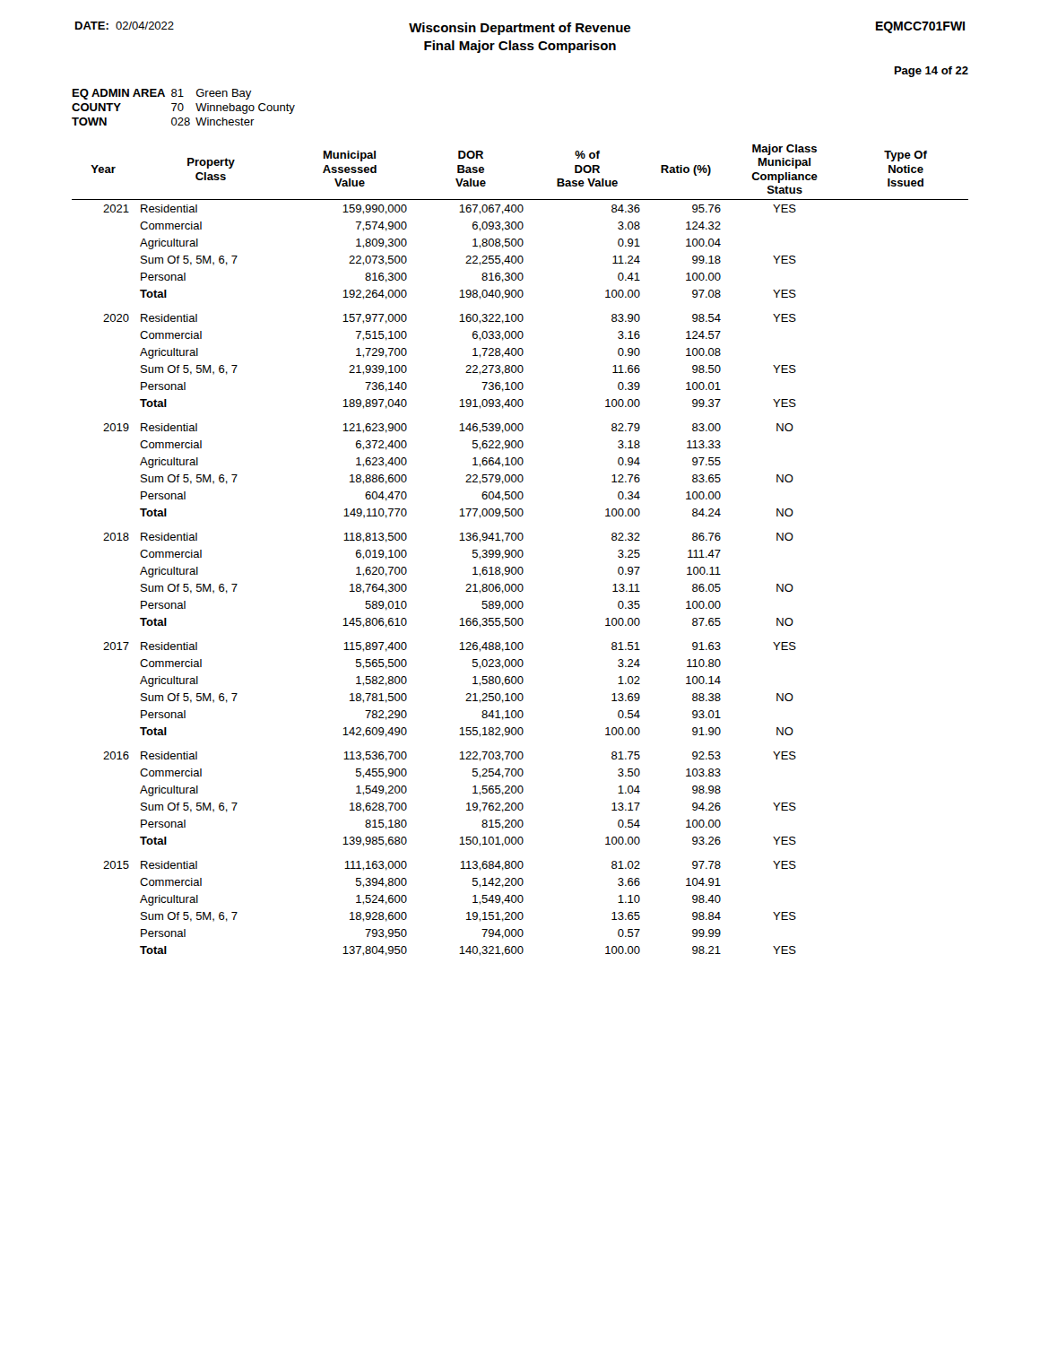| DATE: 02/04/2022 | Wisconsin Department of Revenue Final Major Class Comparison | EQMCC701FWI |
Page 14 of 22
| EQ ADMIN AREA | 81 | Green Bay |
| COUNTY | 70 | Winnebago County |
| TOWN | 028 | Winchester |
| Year | Property Class | Municipal Assessed Value | DOR Base Value | % of DOR Base Value | Ratio (%) | Major Class Municipal Compliance Status | Type Of Notice Issued |
| --- | --- | --- | --- | --- | --- | --- | --- |
| 2021 | Residential | 159,990,000 | 167,067,400 | 84.36 | 95.76 | YES | |
| | Commercial | 7,574,900 | 6,093,300 | 3.08 | 124.32 | | |
| | Agricultural | 1,809,300 | 1,808,500 | 0.91 | 100.04 | | |
| | Sum Of 5, 5M, 6, 7 | 22,073,500 | 22,255,400 | 11.24 | 99.18 | YES | |
| | Personal | 816,300 | 816,300 | 0.41 | 100.00 | | |
| | Total | 192,264,000 | 198,040,900 | 100.00 | 97.08 | YES | |
| 2020 | Residential | 157,977,000 | 160,322,100 | 83.90 | 98.54 | YES | |
| | Commercial | 7,515,100 | 6,033,000 | 3.16 | 124.57 | | |
| | Agricultural | 1,729,700 | 1,728,400 | 0.90 | 100.08 | | |
| | Sum Of 5, 5M, 6, 7 | 21,939,100 | 22,273,800 | 11.66 | 98.50 | YES | |
| | Personal | 736,140 | 736,100 | 0.39 | 100.01 | | |
| | Total | 189,897,040 | 191,093,400 | 100.00 | 99.37 | YES | |
| 2019 | Residential | 121,623,900 | 146,539,000 | 82.79 | 83.00 | NO | |
| | Commercial | 6,372,400 | 5,622,900 | 3.18 | 113.33 | | |
| | Agricultural | 1,623,400 | 1,664,100 | 0.94 | 97.55 | | |
| | Sum Of 5, 5M, 6, 7 | 18,886,600 | 22,579,000 | 12.76 | 83.65 | NO | |
| | Personal | 604,470 | 604,500 | 0.34 | 100.00 | | |
| | Total | 149,110,770 | 177,009,500 | 100.00 | 84.24 | NO | |
| 2018 | Residential | 118,813,500 | 136,941,700 | 82.32 | 86.76 | NO | |
| | Commercial | 6,019,100 | 5,399,900 | 3.25 | 111.47 | | |
| | Agricultural | 1,620,700 | 1,618,900 | 0.97 | 100.11 | | |
| | Sum Of 5, 5M, 6, 7 | 18,764,300 | 21,806,000 | 13.11 | 86.05 | NO | |
| | Personal | 589,010 | 589,000 | 0.35 | 100.00 | | |
| | Total | 145,806,610 | 166,355,500 | 100.00 | 87.65 | NO | |
| 2017 | Residential | 115,897,400 | 126,488,100 | 81.51 | 91.63 | YES | |
| | Commercial | 5,565,500 | 5,023,000 | 3.24 | 110.80 | | |
| | Agricultural | 1,582,800 | 1,580,600 | 1.02 | 100.14 | | |
| | Sum Of 5, 5M, 6, 7 | 18,781,500 | 21,250,100 | 13.69 | 88.38 | NO | |
| | Personal | 782,290 | 841,100 | 0.54 | 93.01 | | |
| | Total | 142,609,490 | 155,182,900 | 100.00 | 91.90 | NO | |
| 2016 | Residential | 113,536,700 | 122,703,700 | 81.75 | 92.53 | YES | |
| | Commercial | 5,455,900 | 5,254,700 | 3.50 | 103.83 | | |
| | Agricultural | 1,549,200 | 1,565,200 | 1.04 | 98.98 | | |
| | Sum Of 5, 5M, 6, 7 | 18,628,700 | 19,762,200 | 13.17 | 94.26 | YES | |
| | Personal | 815,180 | 815,200 | 0.54 | 100.00 | | |
| | Total | 139,985,680 | 150,101,000 | 100.00 | 93.26 | YES | |
| 2015 | Residential | 111,163,000 | 113,684,800 | 81.02 | 97.78 | YES | |
| | Commercial | 5,394,800 | 5,142,200 | 3.66 | 104.91 | | |
| | Agricultural | 1,524,600 | 1,549,400 | 1.10 | 98.40 | | |
| | Sum Of 5, 5M, 6, 7 | 18,928,600 | 19,151,200 | 13.65 | 98.84 | YES | |
| | Personal | 793,950 | 794,000 | 0.57 | 99.99 | | |
| | Total | 137,804,950 | 140,321,600 | 100.00 | 98.21 | YES | |